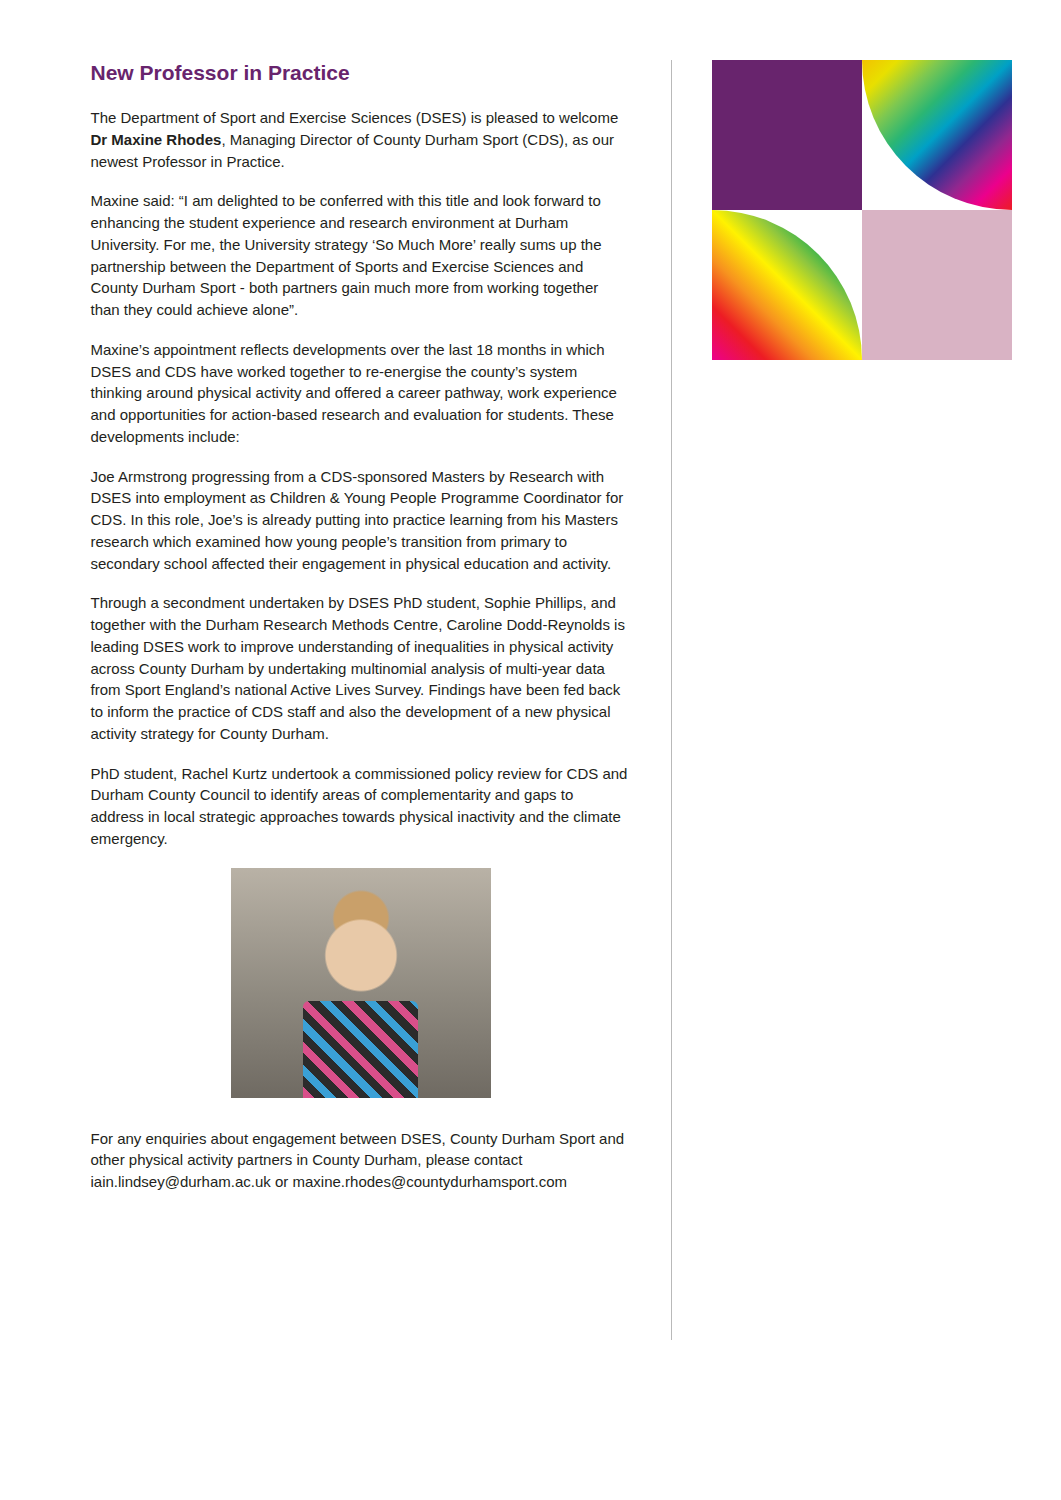New Professor in Practice
The Department of Sport and Exercise Sciences (DSES) is pleased to welcome Dr Maxine Rhodes, Managing Director of County Durham Sport (CDS), as our newest Professor in Practice.
Maxine said: “I am delighted to be conferred with this title and look forward to enhancing the student experience and research environment at Durham University. For me, the University strategy ‘So Much More’ really sums up the partnership between the Department of Sports and Exercise Sciences and County Durham Sport - both partners gain much more from working together than they could achieve alone”.
Maxine’s appointment reflects developments over the last 18 months in which DSES and CDS have worked together to re-energise the county’s system thinking around physical activity and offered a career pathway, work experience and opportunities for action-based research and evaluation for students. These developments include:
Joe Armstrong progressing from a CDS-sponsored Masters by Research with DSES into employment as Children & Young People Programme Coordinator for CDS. In this role, Joe’s is already putting into practice learning from his Masters research which examined how young people’s transition from primary to secondary school affected their engagement in physical education and activity.
Through a secondment undertaken by DSES PhD student, Sophie Phillips, and together with the Durham Research Methods Centre, Caroline Dodd-Reynolds is leading DSES work to improve understanding of inequalities in physical activity across County Durham by undertaking multinomial analysis of multi-year data from Sport England’s national Active Lives Survey. Findings have been fed back to inform the practice of CDS staff and also the development of a new physical activity strategy for County Durham.
PhD student, Rachel Kurtz undertook a commissioned policy review for CDS and Durham County Council to identify areas of complementarity and gaps to address in local strategic approaches towards physical inactivity and the climate emergency.
For any enquiries about engagement between DSES, County Durham Sport and other physical activity partners in County Durham, please contact iain.lindsey@durham.ac.uk or maxine.rhodes@countydurhamsport.com